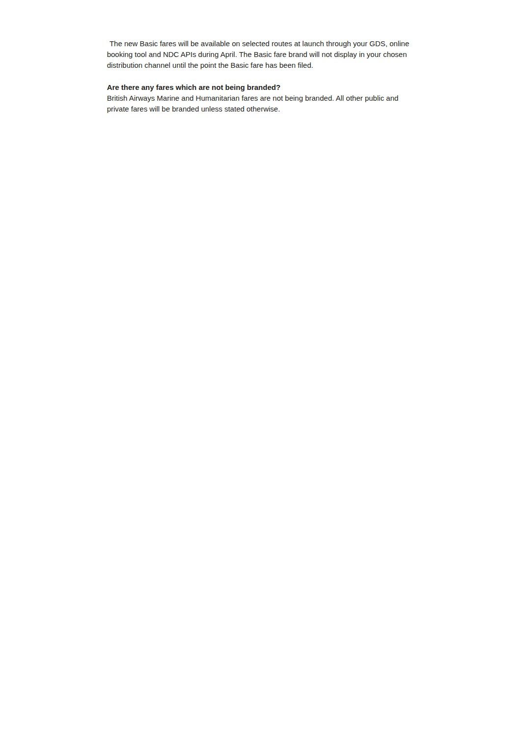The new Basic fares will be available on selected routes at launch through your GDS, online booking tool and NDC APIs during April. The Basic fare brand will not display in your chosen distribution channel until the point the Basic fare has been filed.
Are there any fares which are not being branded?
British Airways Marine and Humanitarian fares are not being branded. All other public and private fares will be branded unless stated otherwise.